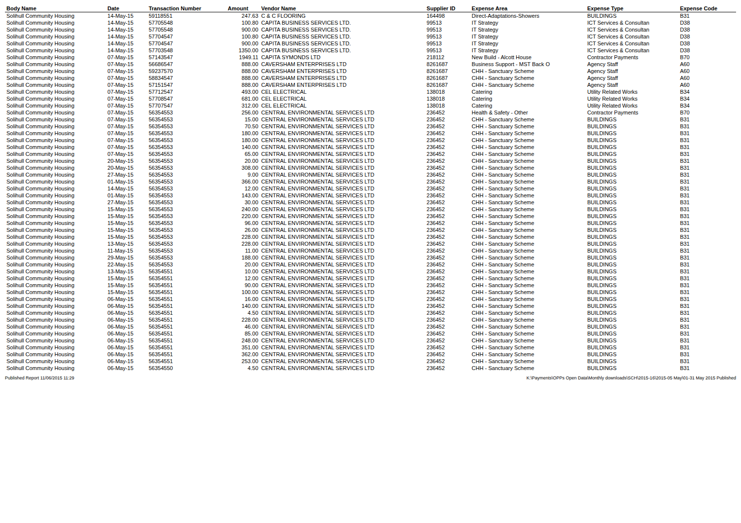| Body Name | Date | Transaction Number | Amount | Vendor Name | Supplier ID | Expense Area | Expense Type | Expense Code |
| --- | --- | --- | --- | --- | --- | --- | --- | --- |
| Solihull Community Housing | 14-May-15 | 59118551 | 247.63 | C & C FLOORING | 164498 | Direct-Adaptations-Showers | BUILDINGS | B31 |
| Solihull Community Housing | 14-May-15 | 57705548 | 100.80 | CAPITA BUSINESS SERVICES LTD. | 99513 | IT Strategy | ICT Services & Consultan | D38 |
| Solihull Community Housing | 14-May-15 | 57705548 | 900.00 | CAPITA BUSINESS SERVICES LTD. | 99513 | IT Strategy | ICT Services & Consultan | D38 |
| Solihull Community Housing | 14-May-15 | 57704547 | 100.80 | CAPITA BUSINESS SERVICES LTD. | 99513 | IT Strategy | ICT Services & Consultan | D38 |
| Solihull Community Housing | 14-May-15 | 57704547 | 900.00 | CAPITA BUSINESS SERVICES LTD. | 99513 | IT Strategy | ICT Services & Consultan | D38 |
| Solihull Community Housing | 14-May-15 | 57703548 | 1350.00 | CAPITA BUSINESS SERVICES LTD. | 99513 | IT Strategy | ICT Services & Consultan | D38 |
| Solihull Community Housing | 07-May-15 | 57143547 | 1949.11 | CAPITA SYMONDS LTD | 218112 | New Build - Alcott House | Contractor Payments | B70 |
| Solihull Community Housing | 07-May-15 | 56686547 | 888.00 | CAVERSHAM ENTERPRISES LTD | 8261687 | Business Support - MST Back O | Agency Staff | A60 |
| Solihull Community Housing | 07-May-15 | 59237570 | 888.00 | CAVERSHAM ENTERPRISES LTD | 8261687 | CHH - Sanctuary Scheme | Agency Staff | A60 |
| Solihull Community Housing | 07-May-15 | 58834547 | 888.00 | CAVERSHAM ENTERPRISES LTD | 8261687 | CHH - Sanctuary Scheme | Agency Staff | A60 |
| Solihull Community Housing | 07-May-15 | 57151547 | 888.00 | CAVERSHAM ENTERPRISES LTD | 8261687 | CHH - Sanctuary Scheme | Agency Staff | A60 |
| Solihull Community Housing | 07-May-15 | 57712547 | 493.00 | CEL ELECTRICAL | 138018 | Catering | Utility Related Works | B34 |
| Solihull Community Housing | 07-May-15 | 57708547 | 681.00 | CEL ELECTRICAL | 138018 | Catering | Utility Related Works | B34 |
| Solihull Community Housing | 07-May-15 | 57707547 | 312.00 | CEL ELECTRICAL | 138018 | Catering | Utility Related Works | B34 |
| Solihull Community Housing | 07-May-15 | 56354553 | 256.00 | CENTRAL ENVIRONMENTAL SERVICES LTD | 236452 | Health & Safety - Other | Contractor Payments | B70 |
| Solihull Community Housing | 07-May-15 | 56354553 | 15.00 | CENTRAL ENVIRONMENTAL SERVICES LTD | 236452 | CHH - Sanctuary Scheme | BUILDINGS | B31 |
| Solihull Community Housing | 07-May-15 | 56354553 | 70.50 | CENTRAL ENVIRONMENTAL SERVICES LTD | 236452 | CHH - Sanctuary Scheme | BUILDINGS | B31 |
| Solihull Community Housing | 07-May-15 | 56354553 | 180.00 | CENTRAL ENVIRONMENTAL SERVICES LTD | 236452 | CHH - Sanctuary Scheme | BUILDINGS | B31 |
| Solihull Community Housing | 07-May-15 | 56354553 | 180.00 | CENTRAL ENVIRONMENTAL SERVICES LTD | 236452 | CHH - Sanctuary Scheme | BUILDINGS | B31 |
| Solihull Community Housing | 07-May-15 | 56354553 | 140.00 | CENTRAL ENVIRONMENTAL SERVICES LTD | 236452 | CHH - Sanctuary Scheme | BUILDINGS | B31 |
| Solihull Community Housing | 07-May-15 | 56354553 | 65.00 | CENTRAL ENVIRONMENTAL SERVICES LTD | 236452 | CHH - Sanctuary Scheme | BUILDINGS | B31 |
| Solihull Community Housing | 20-May-15 | 56354553 | 20.00 | CENTRAL ENVIRONMENTAL SERVICES LTD | 236452 | CHH - Sanctuary Scheme | BUILDINGS | B31 |
| Solihull Community Housing | 20-May-15 | 56354553 | 308.00 | CENTRAL ENVIRONMENTAL SERVICES LTD | 236452 | CHH - Sanctuary Scheme | BUILDINGS | B31 |
| Solihull Community Housing | 27-May-15 | 56354553 | 9.00 | CENTRAL ENVIRONMENTAL SERVICES LTD | 236452 | CHH - Sanctuary Scheme | BUILDINGS | B31 |
| Solihull Community Housing | 01-May-15 | 56354553 | 366.00 | CENTRAL ENVIRONMENTAL SERVICES LTD | 236452 | CHH - Sanctuary Scheme | BUILDINGS | B31 |
| Solihull Community Housing | 14-May-15 | 56354553 | 12.00 | CENTRAL ENVIRONMENTAL SERVICES LTD | 236452 | CHH - Sanctuary Scheme | BUILDINGS | B31 |
| Solihull Community Housing | 01-May-15 | 56354553 | 143.00 | CENTRAL ENVIRONMENTAL SERVICES LTD | 236452 | CHH - Sanctuary Scheme | BUILDINGS | B31 |
| Solihull Community Housing | 27-May-15 | 56354553 | 30.00 | CENTRAL ENVIRONMENTAL SERVICES LTD | 236452 | CHH - Sanctuary Scheme | BUILDINGS | B31 |
| Solihull Community Housing | 15-May-15 | 56354553 | 240.00 | CENTRAL ENVIRONMENTAL SERVICES LTD | 236452 | CHH - Sanctuary Scheme | BUILDINGS | B31 |
| Solihull Community Housing | 15-May-15 | 56354553 | 220.00 | CENTRAL ENVIRONMENTAL SERVICES LTD | 236452 | CHH - Sanctuary Scheme | BUILDINGS | B31 |
| Solihull Community Housing | 15-May-15 | 56354553 | 96.00 | CENTRAL ENVIRONMENTAL SERVICES LTD | 236452 | CHH - Sanctuary Scheme | BUILDINGS | B31 |
| Solihull Community Housing | 15-May-15 | 56354553 | 26.00 | CENTRAL ENVIRONMENTAL SERVICES LTD | 236452 | CHH - Sanctuary Scheme | BUILDINGS | B31 |
| Solihull Community Housing | 15-May-15 | 56354553 | 228.00 | CENTRAL ENVIRONMENTAL SERVICES LTD | 236452 | CHH - Sanctuary Scheme | BUILDINGS | B31 |
| Solihull Community Housing | 13-May-15 | 56354553 | 228.00 | CENTRAL ENVIRONMENTAL SERVICES LTD | 236452 | CHH - Sanctuary Scheme | BUILDINGS | B31 |
| Solihull Community Housing | 11-May-15 | 56354553 | 11.00 | CENTRAL ENVIRONMENTAL SERVICES LTD | 236452 | CHH - Sanctuary Scheme | BUILDINGS | B31 |
| Solihull Community Housing | 29-May-15 | 56354553 | 188.00 | CENTRAL ENVIRONMENTAL SERVICES LTD | 236452 | CHH - Sanctuary Scheme | BUILDINGS | B31 |
| Solihull Community Housing | 22-May-15 | 56354553 | 20.00 | CENTRAL ENVIRONMENTAL SERVICES LTD | 236452 | CHH - Sanctuary Scheme | BUILDINGS | B31 |
| Solihull Community Housing | 13-May-15 | 56354551 | 10.00 | CENTRAL ENVIRONMENTAL SERVICES LTD | 236452 | CHH - Sanctuary Scheme | BUILDINGS | B31 |
| Solihull Community Housing | 15-May-15 | 56354551 | 12.00 | CENTRAL ENVIRONMENTAL SERVICES LTD | 236452 | CHH - Sanctuary Scheme | BUILDINGS | B31 |
| Solihull Community Housing | 15-May-15 | 56354551 | 90.00 | CENTRAL ENVIRONMENTAL SERVICES LTD | 236452 | CHH - Sanctuary Scheme | BUILDINGS | B31 |
| Solihull Community Housing | 15-May-15 | 56354551 | 100.00 | CENTRAL ENVIRONMENTAL SERVICES LTD | 236452 | CHH - Sanctuary Scheme | BUILDINGS | B31 |
| Solihull Community Housing | 06-May-15 | 56354551 | 16.00 | CENTRAL ENVIRONMENTAL SERVICES LTD | 236452 | CHH - Sanctuary Scheme | BUILDINGS | B31 |
| Solihull Community Housing | 06-May-15 | 56354551 | 140.00 | CENTRAL ENVIRONMENTAL SERVICES LTD | 236452 | CHH - Sanctuary Scheme | BUILDINGS | B31 |
| Solihull Community Housing | 06-May-15 | 56354551 | 4.50 | CENTRAL ENVIRONMENTAL SERVICES LTD | 236452 | CHH - Sanctuary Scheme | BUILDINGS | B31 |
| Solihull Community Housing | 06-May-15 | 56354551 | 228.00 | CENTRAL ENVIRONMENTAL SERVICES LTD | 236452 | CHH - Sanctuary Scheme | BUILDINGS | B31 |
| Solihull Community Housing | 06-May-15 | 56354551 | 46.00 | CENTRAL ENVIRONMENTAL SERVICES LTD | 236452 | CHH - Sanctuary Scheme | BUILDINGS | B31 |
| Solihull Community Housing | 06-May-15 | 56354551 | 85.00 | CENTRAL ENVIRONMENTAL SERVICES LTD | 236452 | CHH - Sanctuary Scheme | BUILDINGS | B31 |
| Solihull Community Housing | 06-May-15 | 56354551 | 248.00 | CENTRAL ENVIRONMENTAL SERVICES LTD | 236452 | CHH - Sanctuary Scheme | BUILDINGS | B31 |
| Solihull Community Housing | 06-May-15 | 56354551 | 351.00 | CENTRAL ENVIRONMENTAL SERVICES LTD | 236452 | CHH - Sanctuary Scheme | BUILDINGS | B31 |
| Solihull Community Housing | 06-May-15 | 56354551 | 362.00 | CENTRAL ENVIRONMENTAL SERVICES LTD | 236452 | CHH - Sanctuary Scheme | BUILDINGS | B31 |
| Solihull Community Housing | 06-May-15 | 56354551 | 253.00 | CENTRAL ENVIRONMENTAL SERVICES LTD | 236452 | CHH - Sanctuary Scheme | BUILDINGS | B31 |
| Solihull Community Housing | 06-May-15 | 56354550 | 4.50 | CENTRAL ENVIRONMENTAL SERVICES LTD | 236452 | CHH - Sanctuary Scheme | BUILDINGS | B31 |
Published Report 11/06/2015 11:29 K:\Payments\OPPs Open Data\Monthly downloads\SCH\2015-16\2015-05 May\01-31 May 2015 Published